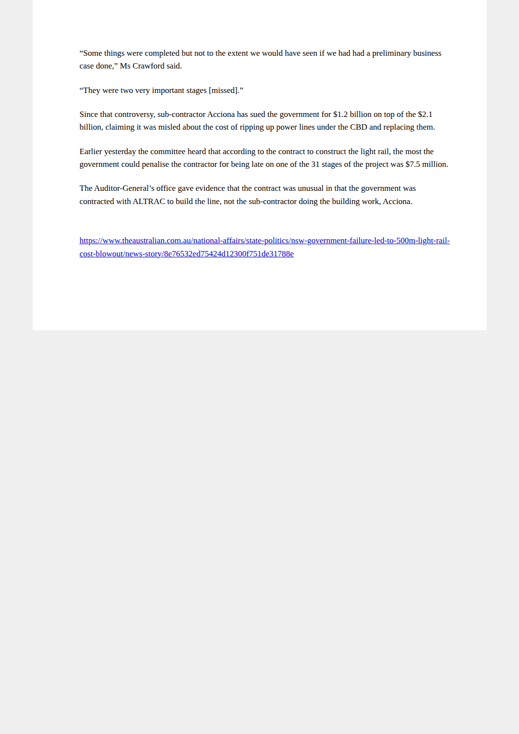“Some things were completed but not to the extent we would have seen if we had had a preliminary business case done,” Ms Crawford said.
“They were two very important stages [missed].”
Since that controversy, sub-contractor Acciona has sued the government for $1.2 billion on top of the $2.1 billion, claiming it was misled about the cost of ripping up power lines under the CBD and replacing them.
Earlier yesterday the committee heard that according to the contract to construct the light rail, the most the government could penalise the contractor for being late on one of the 31 stages of the project was $7.5 million.
The Auditor-General’s office gave evidence that the contract was unusual in that the government was contracted with ALTRAC to build the line, not the sub-contractor doing the building work, Acciona.
https://www.theaustralian.com.au/national-affairs/state-politics/nsw-government-failure-led-to-500m-light-rail-cost-blowout/news-story/8e76532ed75424d12300f751de31788e